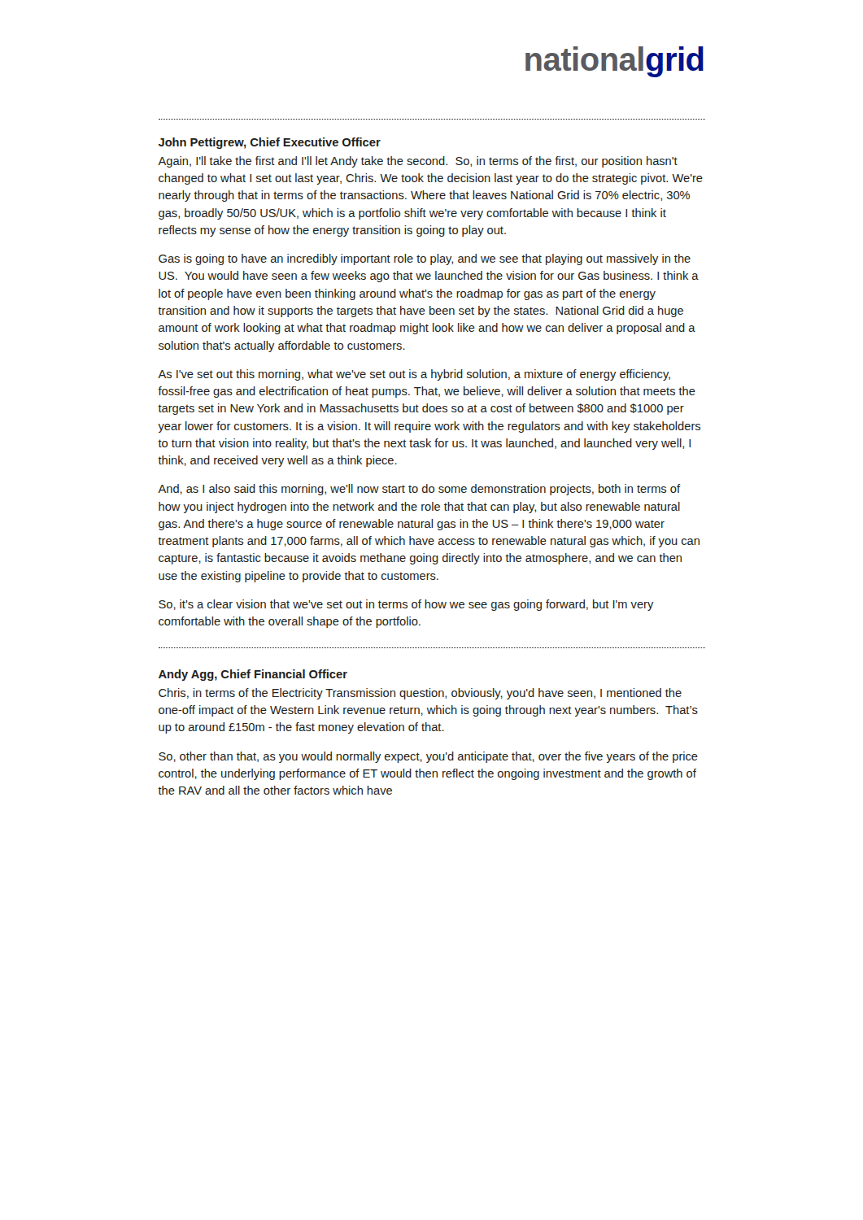national grid
John Pettigrew, Chief Executive Officer
Again, I'll take the first and I'll let Andy take the second. So, in terms of the first, our position hasn't changed to what I set out last year, Chris. We took the decision last year to do the strategic pivot. We're nearly through that in terms of the transactions. Where that leaves National Grid is 70% electric, 30% gas, broadly 50/50 US/UK, which is a portfolio shift we're very comfortable with because I think it reflects my sense of how the energy transition is going to play out.
Gas is going to have an incredibly important role to play, and we see that playing out massively in the US. You would have seen a few weeks ago that we launched the vision for our Gas business. I think a lot of people have even been thinking around what's the roadmap for gas as part of the energy transition and how it supports the targets that have been set by the states. National Grid did a huge amount of work looking at what that roadmap might look like and how we can deliver a proposal and a solution that's actually affordable to customers.
As I've set out this morning, what we've set out is a hybrid solution, a mixture of energy efficiency, fossil-free gas and electrification of heat pumps. That, we believe, will deliver a solution that meets the targets set in New York and in Massachusetts but does so at a cost of between $800 and $1000 per year lower for customers. It is a vision. It will require work with the regulators and with key stakeholders to turn that vision into reality, but that's the next task for us. It was launched, and launched very well, I think, and received very well as a think piece.
And, as I also said this morning, we'll now start to do some demonstration projects, both in terms of how you inject hydrogen into the network and the role that that can play, but also renewable natural gas. And there's a huge source of renewable natural gas in the US – I think there's 19,000 water treatment plants and 17,000 farms, all of which have access to renewable natural gas which, if you can capture, is fantastic because it avoids methane going directly into the atmosphere, and we can then use the existing pipeline to provide that to customers.
So, it's a clear vision that we've set out in terms of how we see gas going forward, but I'm very comfortable with the overall shape of the portfolio.
Andy Agg, Chief Financial Officer
Chris, in terms of the Electricity Transmission question, obviously, you'd have seen, I mentioned the one-off impact of the Western Link revenue return, which is going through next year's numbers. That’s up to around £150m - the fast money elevation of that.
So, other than that, as you would normally expect, you'd anticipate that, over the five years of the price control, the underlying performance of ET would then reflect the ongoing investment and the growth of the RAV and all the other factors which have